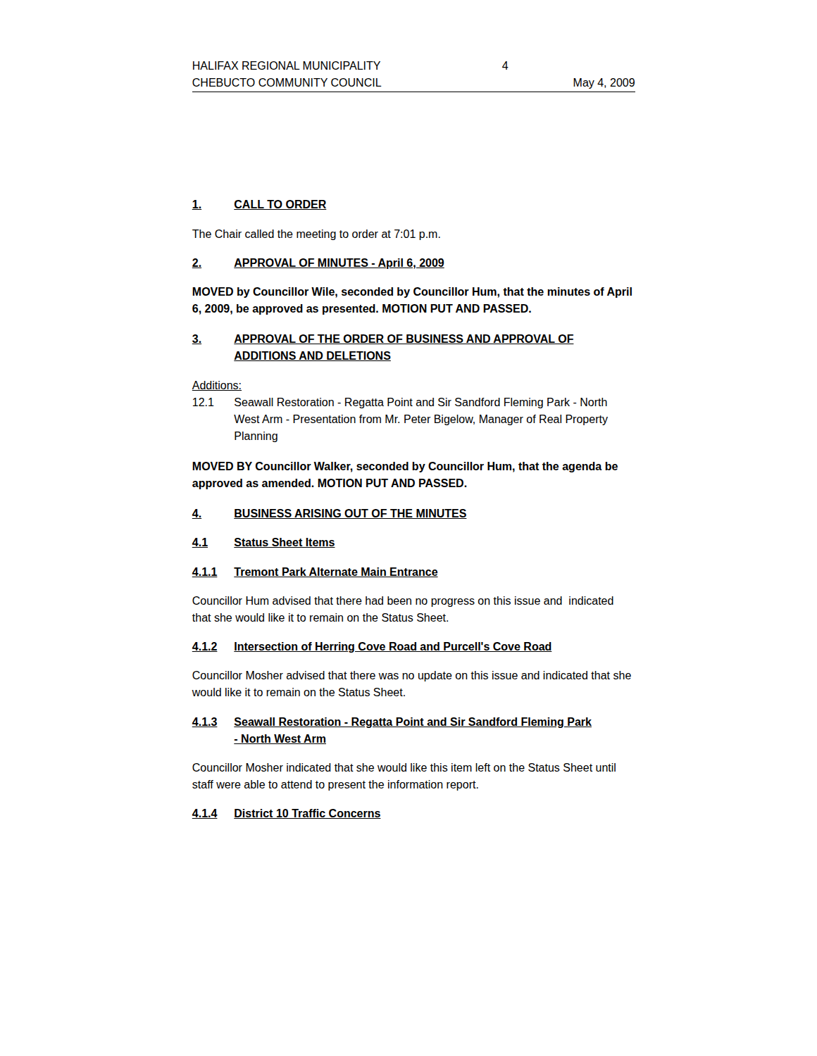| HALIFAX REGIONAL MUNICIPALITY | 4 | |
| CHEBUCTO COMMUNITY COUNCIL | | May 4, 2009 |
1. CALL TO ORDER
The Chair called the meeting to order at 7:01 p.m.
2. APPROVAL OF MINUTES - April 6, 2009
MOVED by Councillor Wile, seconded by Councillor Hum, that the minutes of April 6, 2009, be approved as presented. MOTION PUT AND PASSED.
3. APPROVAL OF THE ORDER OF BUSINESS AND APPROVAL OF ADDITIONS AND DELETIONS
Additions:
12.1 Seawall Restoration - Regatta Point and Sir Sandford Fleming Park - North West Arm - Presentation from Mr. Peter Bigelow, Manager of Real Property Planning
MOVED BY Councillor Walker, seconded by Councillor Hum, that the agenda be approved as amended. MOTION PUT AND PASSED.
4. BUSINESS ARISING OUT OF THE MINUTES
4.1 Status Sheet Items
4.1.1 Tremont Park Alternate Main Entrance
Councillor Hum advised that there had been no progress on this issue and indicated that she would like it to remain on the Status Sheet.
4.1.2 Intersection of Herring Cove Road and Purcell's Cove Road
Councillor Mosher advised that there was no update on this issue and indicated that she would like it to remain on the Status Sheet.
4.1.3 Seawall Restoration - Regatta Point and Sir Sandford Fleming Park - North West Arm
Councillor Mosher indicated that she would like this item left on the Status Sheet until staff were able to attend to present the information report.
4.1.4 District 10 Traffic Concerns